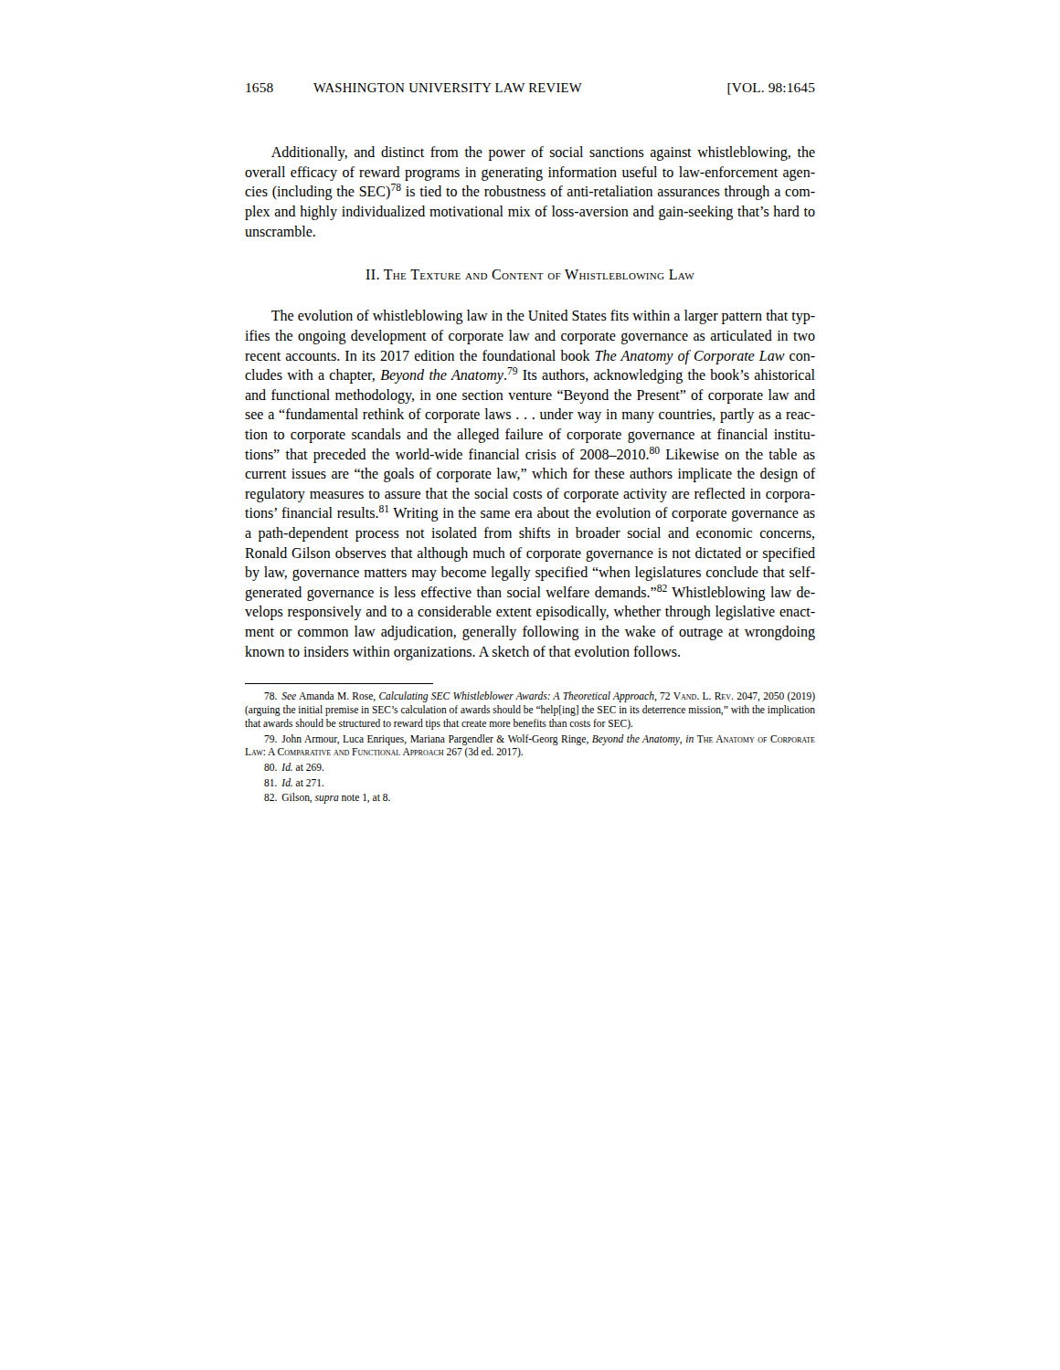1658
Washington University Law Review
[VOL. 98:1645
Additionally, and distinct from the power of social sanctions against whistleblowing, the overall efficacy of reward programs in generating information useful to law-enforcement agencies (including the SEC)78 is tied to the robustness of anti-retaliation assurances through a complex and highly individualized motivational mix of loss-aversion and gain-seeking that’s hard to unscramble.
II. The Texture and Content of Whistleblowing Law
The evolution of whistleblowing law in the United States fits within a larger pattern that typifies the ongoing development of corporate law and corporate governance as articulated in two recent accounts. In its 2017 edition the foundational book The Anatomy of Corporate Law concludes with a chapter, Beyond the Anatomy.79 Its authors, acknowledging the book’s ahistorical and functional methodology, in one section venture “Beyond the Present” of corporate law and see a “fundamental rethink of corporate laws . . . under way in many countries, partly as a reaction to corporate scandals and the alleged failure of corporate governance at financial institutions” that preceded the world-wide financial crisis of 2008–2010.80 Likewise on the table as current issues are “the goals of corporate law,” which for these authors implicate the design of regulatory measures to assure that the social costs of corporate activity are reflected in corporations’ financial results.81 Writing in the same era about the evolution of corporate governance as a path-dependent process not isolated from shifts in broader social and economic concerns, Ronald Gilson observes that although much of corporate governance is not dictated or specified by law, governance matters may become legally specified “when legislatures conclude that self-generated governance is less effective than social welfare demands.”82 Whistleblowing law develops responsively and to a considerable extent episodically, whether through legislative enactment or common law adjudication, generally following in the wake of outrage at wrongdoing known to insiders within organizations. A sketch of that evolution follows.
78. See Amanda M. Rose, Calculating SEC Whistleblower Awards: A Theoretical Approach, 72 Vand. L. Rev. 2047, 2050 (2019) (arguing the initial premise in SEC’s calculation of awards should be “help[ing] the SEC in its deterrence mission,” with the implication that awards should be structured to reward tips that create more benefits than costs for SEC).
79. John Armour, Luca Enriques, Mariana Pargendler & Wolf-Georg Ringe, Beyond the Anatomy, in The Anatomy of Corporate Law: A Comparative and Functional Approach 267 (3d ed. 2017).
80. Id. at 269.
81. Id. at 271.
82. Gilson, supra note 1, at 8.